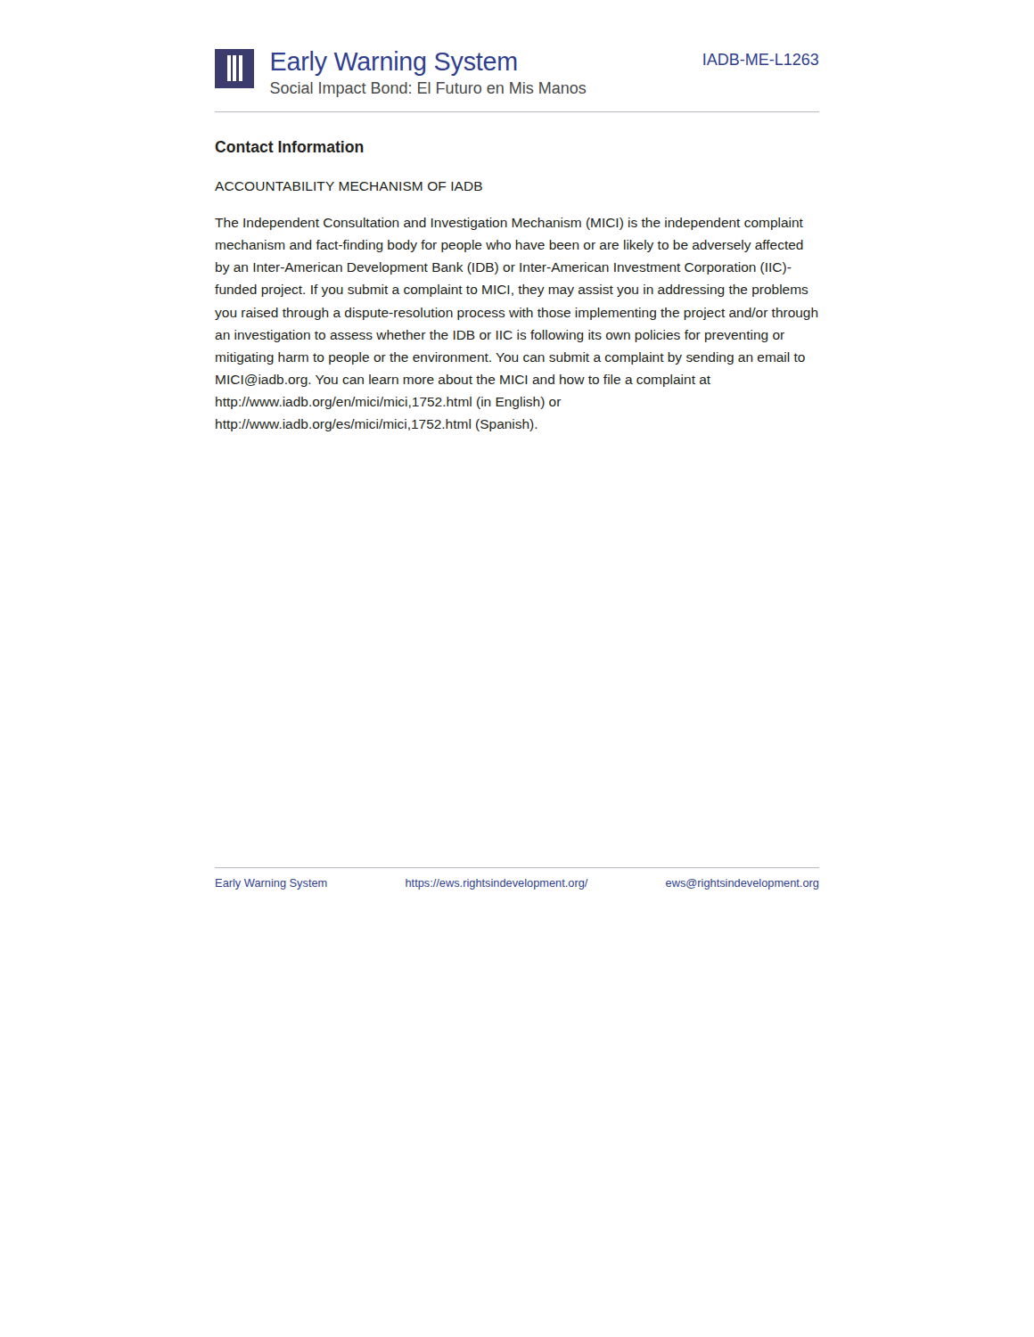Early Warning System
Social Impact Bond: El Futuro en Mis Manos
IADB-ME-L1263
Contact Information
ACCOUNTABILITY MECHANISM OF IADB
The Independent Consultation and Investigation Mechanism (MICI) is the independent complaint mechanism and fact-finding body for people who have been or are likely to be adversely affected by an Inter-American Development Bank (IDB) or Inter-American Investment Corporation (IIC)-funded project. If you submit a complaint to MICI, they may assist you in addressing the problems you raised through a dispute-resolution process with those implementing the project and/or through an investigation to assess whether the IDB or IIC is following its own policies for preventing or mitigating harm to people or the environment. You can submit a complaint by sending an email to MICI@iadb.org. You can learn more about the MICI and how to file a complaint at http://www.iadb.org/en/mici/mici,1752.html (in English) or http://www.iadb.org/es/mici/mici,1752.html (Spanish).
Early Warning System
https://ews.rightsindevelopment.org/
ews@rightsindevelopment.org